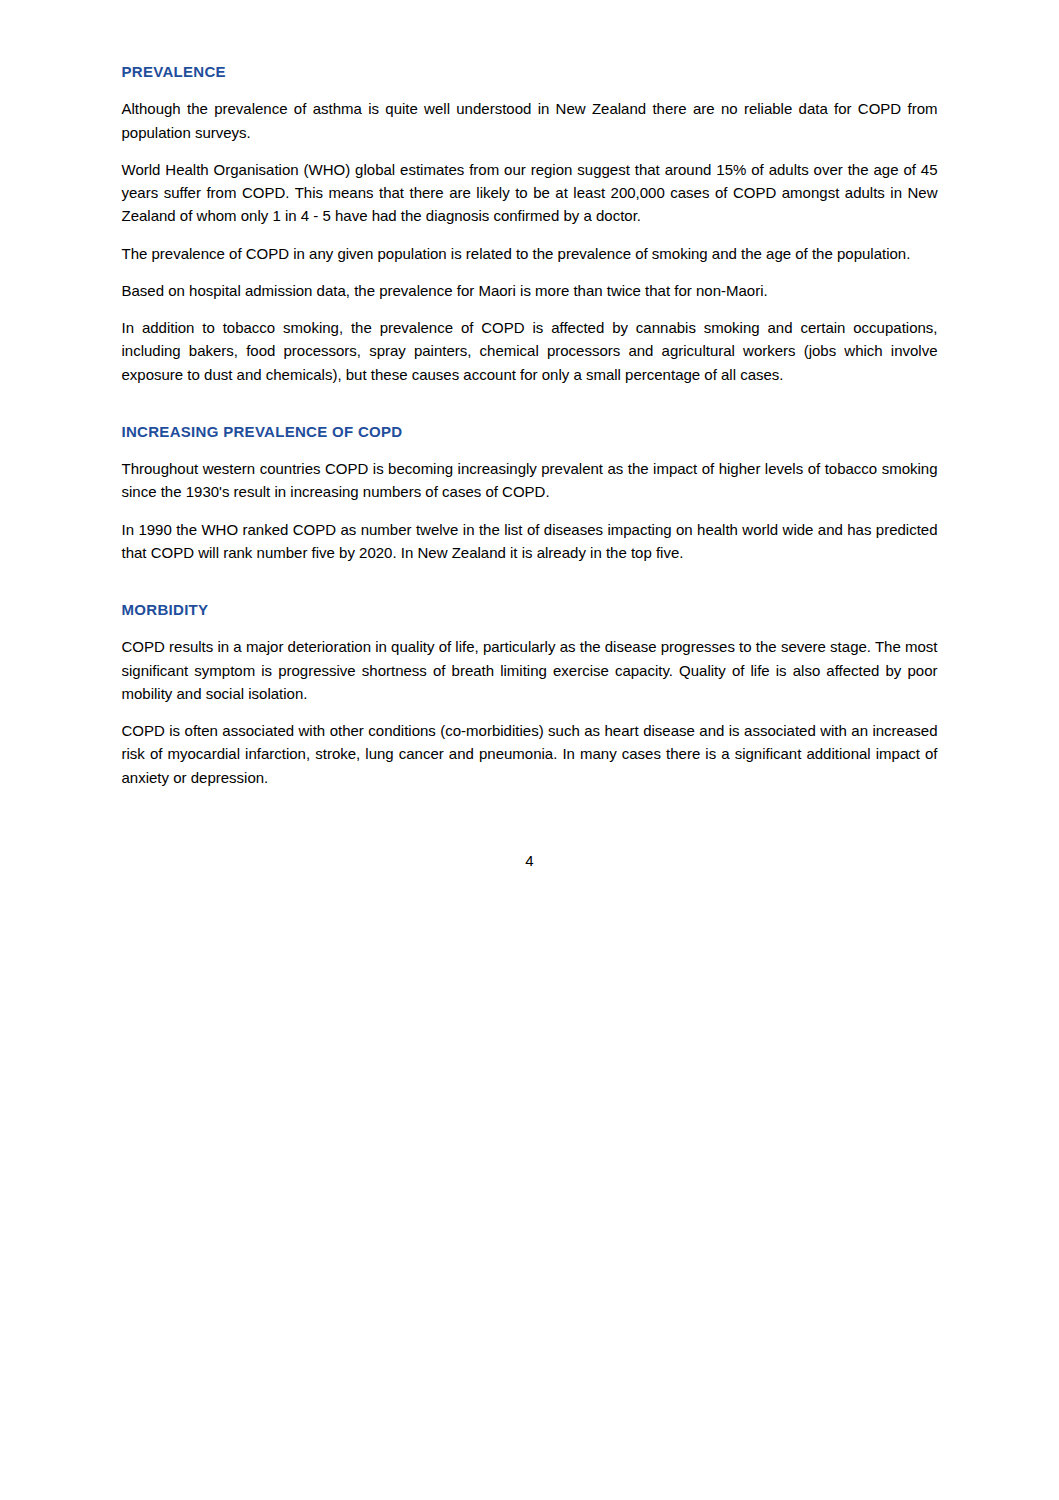PREVALENCE
Although the prevalence of asthma is quite well understood in New Zealand there are no reliable data for COPD from population surveys.
World Health Organisation (WHO) global estimates from our region suggest that around 15% of adults over the age of 45 years suffer from COPD. This means that there are likely to be at least 200,000 cases of COPD amongst adults in New Zealand of whom only 1 in 4 - 5 have had the diagnosis confirmed by a doctor.
The prevalence of COPD in any given population is related to the prevalence of smoking and the age of the population.
Based on hospital admission data, the prevalence for Maori is more than twice that for non-Maori.
In addition to tobacco smoking, the prevalence of COPD is affected by cannabis smoking and certain occupations, including bakers, food processors, spray painters, chemical processors and agricultural workers (jobs which involve exposure to dust and chemicals), but these causes account for only a small percentage of all cases.
INCREASING PREVALENCE OF COPD
Throughout western countries COPD is becoming increasingly prevalent as the impact of higher levels of tobacco smoking since the 1930's result in increasing numbers of cases of COPD.
In 1990 the WHO ranked COPD as number twelve in the list of diseases impacting on health world wide and has predicted that COPD will rank number five by 2020. In New Zealand it is already in the top five.
MORBIDITY
COPD results in a major deterioration in quality of life, particularly as the disease progresses to the severe stage. The most significant symptom is progressive shortness of breath limiting exercise capacity. Quality of life is also affected by poor mobility and social isolation.
COPD is often associated with other conditions (co-morbidities) such as heart disease and is associated with an increased risk of myocardial infarction, stroke, lung cancer and pneumonia. In many cases there is a significant additional impact of anxiety or depression.
4